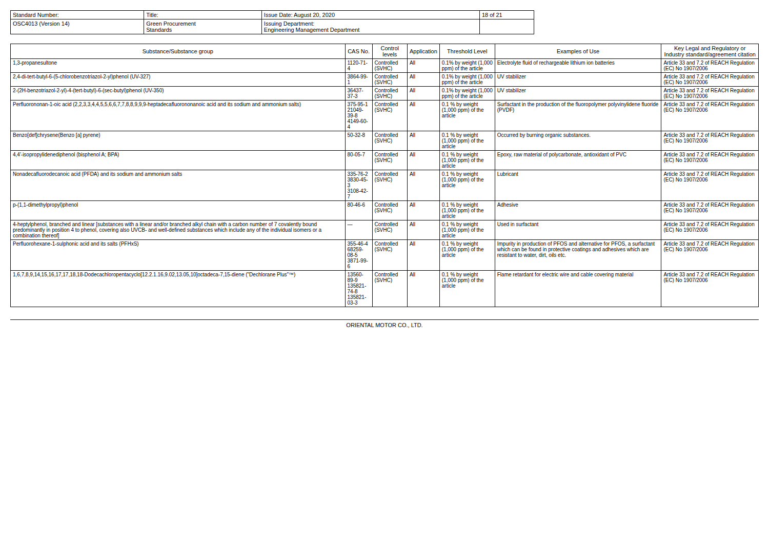| Standard Number: | Title: | Issue Date: August 20, 2020 | 18 of 21 |
| OSC4013 (Version 14) | Green Procurement Standards | Issuing Department: Engineering Management Department | |
| Substance/Substance group | CAS No. | Control levels | Application | Threshold Level | Examples of Use | Key Legal and Regulatory or Industry standard/agreement citation |
| --- | --- | --- | --- | --- | --- | --- |
| 1,3-propanesultone | 1120-71-4 | Controlled (SVHC) | All | 0.1% by weight (1,000 ppm) of the article | Electrolyte fluid of rechargeable lithium ion batteries | Article 33 and 7.2 of REACH Regulation (EC) No 1907/2006 |
| 2,4-di-tert-butyl-6-(5-chlorobenzotriazol-2-yl)phenol (UV-327) | 3864-99-1 | Controlled (SVHC) | All | 0.1% by weight (1,000 ppm) of the article | UV stabilizer | Article 33 and 7.2 of REACH Regulation (EC) No 1907/2006 |
| 2-(2H-benzotriazol-2-yl)-4-(tert-butyl)-6-(sec-butyl)phenol (UV-350) | 36437-37-3 | Controlled (SVHC) | All | 0.1% by weight (1,000 ppm) of the article | UV stabilizer | Article 33 and 7.2 of REACH Regulation (EC) No 1907/2006 |
| Perfluorononan-1-oic acid (2,2,3,3,4,4,5,5,6,6,7,7,8,8,9,9,9-heptadecafluorononanoic acid and its sodium and ammonium salts) | 375-95-1 21049-39-8 4149-60-4 | Controlled (SVHC) | All | 0.1 % by weight (1,000 ppm) of the article | Surfactant in the production of the fluoropolymer polyvinylidene fluoride (PVDF) | Article 33 and 7.2 of REACH Regulation (EC) No 1907/2006 |
| Benzo[def]chrysene(Benzo [a] pyrene) | 50-32-8 | Controlled (SVHC) | All | 0.1 % by weight (1,000 ppm) of the article | Occurred by burning organic substances. | Article 33 and 7.2 of REACH Regulation (EC) No 1907/2006 |
| 4,4'-isopropylidenediphenol (bisphenol A; BPA) | 80-05-7 | Controlled (SVHC) | All | 0.1 % by weight (1,000 ppm) of the article | Epoxy, raw material of polycarbonate, antioxidant of PVC | Article 33 and 7.2 of REACH Regulation (EC) No 1907/2006 |
| Nonadecafluorodecanoic acid (PFDA) and its sodium and ammonium salts | 335-76-2 3830-45-3 3108-42-7 | Controlled (SVHC) | All | 0.1 % by weight (1,000 ppm) of the article | Lubricant | Article 33 and 7.2 of REACH Regulation (EC) No 1907/2006 |
| p-(1,1-dimethylpropyl)phenol | 80-46-6 | Controlled (SVHC) | All | 0.1 % by weight (1,000 ppm) of the article | Adhesive | Article 33 and 7.2 of REACH Regulation (EC) No 1907/2006 |
| 4-heptylphenol, branched and linear [substances with a linear and/or branched alkyl chain with a carbon number of 7 covalently bound predominantly in position 4 to phenol, covering also UVCB- and well-defined substances which include any of the individual isomers or a combination thereof] | — | Controlled (SVHC) | All | 0.1 % by weight (1,000 ppm) of the article | Used in surfactant | Article 33 and 7.2 of REACH Regulation (EC) No 1907/2006 |
| Perfluorohexane-1-sulphonic acid and its salts (PFHxS) | 355-46-4 68259-08-5 3871-99-6 | Controlled (SVHC) | All | 0.1 % by weight (1,000 ppm) of the article | Impurity in production of PFOS and alternative for PFOS, a surfactant which can be found in protective coatings and adhesives which are resistant to water, dirt, oils etc. | Article 33 and 7.2 of REACH Regulation (EC) No 1907/2006 |
| 1,6,7,8,9,14,15,16,17,17,18,18-Dodecachloropentacyclo[12.2.1.16,9.02,13.05,10]octadeca-7,15-diene ("Dechlorane Plus"™) | 13560-89-9 135821-74-8 135821-03-3 | Controlled (SVHC) | All | 0.1 % by weight (1,000 ppm) of the article | Flame retardant for electric wire and cable covering material | Article 33 and 7.2 of REACH Regulation (EC) No 1907/2006 |
ORIENTAL MOTOR CO., LTD.